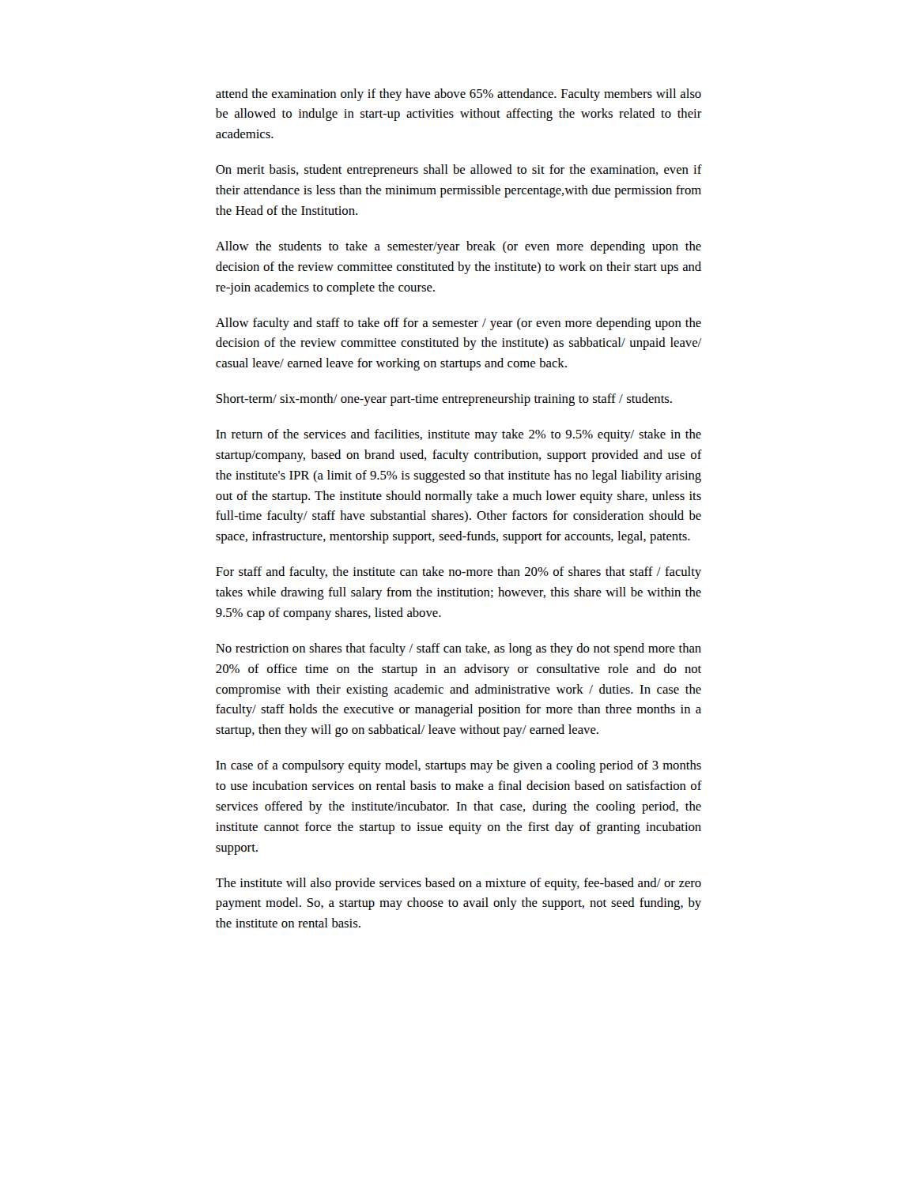attend the examination only if they have above 65% attendance. Faculty members will also be allowed to indulge in start-up activities without affecting the works related to their academics.
On merit basis, student entrepreneurs shall be allowed to sit for the examination, even if their attendance is less than the minimum permissible percentage,with due permission from the Head of the Institution.
Allow the students to take a semester/year break (or even more depending upon the decision of the review committee constituted by the institute) to work on their start ups and re-join academics to complete the course.
Allow faculty and staff to take off for a semester / year (or even more depending upon the decision of the review committee constituted by the institute) as sabbatical/ unpaid leave/ casual leave/ earned leave for working on startups and come back.
Short-term/ six-month/ one-year part-time entrepreneurship training to staff / students.
In return of the services and facilities, institute may take 2% to 9.5% equity/ stake in the startup/company, based on brand used, faculty contribution, support provided and use of the institute's IPR (a limit of 9.5% is suggested so that institute has no legal liability arising out of the startup. The institute should normally take a much lower equity share, unless its full-time faculty/ staff have substantial shares). Other factors for consideration should be space, infrastructure, mentorship support, seed-funds, support for accounts, legal, patents.
For staff and faculty, the institute can take no-more than 20% of shares that staff / faculty takes while drawing full salary from the institution; however, this share will be within the 9.5% cap of company shares, listed above.
No restriction on shares that faculty / staff can take, as long as they do not spend more than 20% of office time on the startup in an advisory or consultative role and do not compromise with their existing academic and administrative work / duties. In case the faculty/ staff holds the executive or managerial position for more than three months in a startup, then they will go on sabbatical/ leave without pay/ earned leave.
In case of a compulsory equity model, startups may be given a cooling period of 3 months to use incubation services on rental basis to make a final decision based on satisfaction of services offered by the institute/incubator. In that case, during the cooling period, the institute cannot force the startup to issue equity on the first day of granting incubation support.
The institute will also provide services based on a mixture of equity, fee-based and/ or zero payment model. So, a startup may choose to avail only the support, not seed funding, by the institute on rental basis.